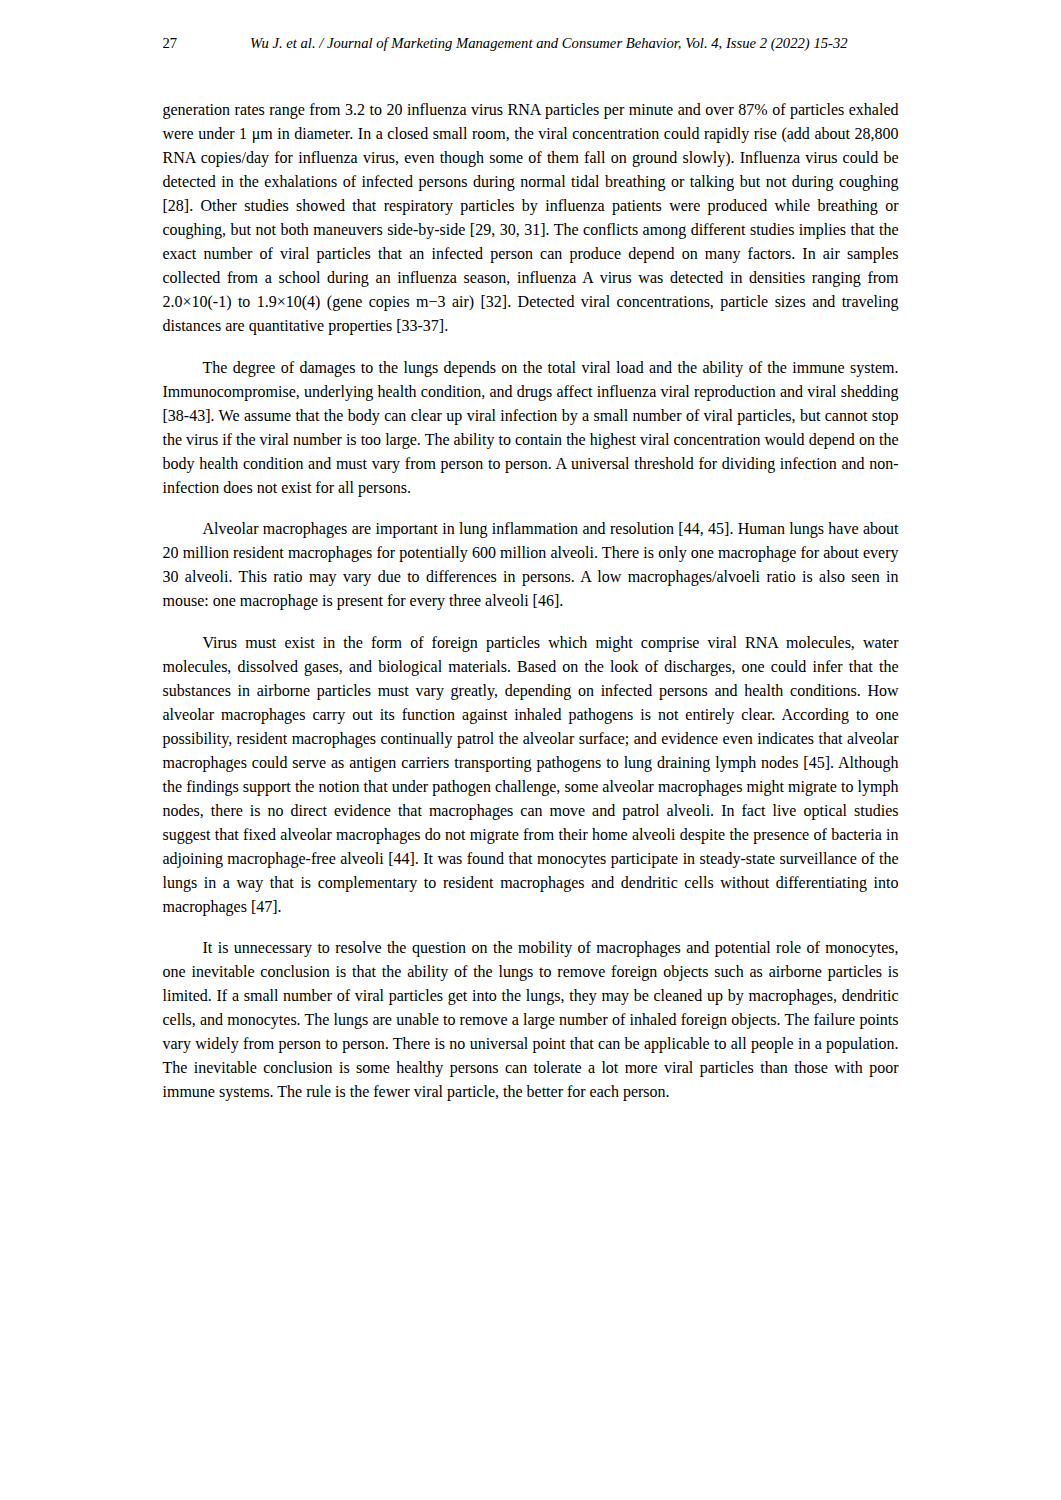27 Wu J. et al. / Journal of Marketing Management and Consumer Behavior, Vol. 4, Issue 2 (2022) 15-32
generation rates range from 3.2 to 20 influenza virus RNA particles per minute and over 87% of particles exhaled were under 1 μm in diameter. In a closed small room, the viral concentration could rapidly rise (add about 28,800 RNA copies/day for influenza virus, even though some of them fall on ground slowly). Influenza virus could be detected in the exhalations of infected persons during normal tidal breathing or talking but not during coughing [28]. Other studies showed that respiratory particles by influenza patients were produced while breathing or coughing, but not both maneuvers side-by-side [29, 30, 31]. The conflicts among different studies implies that the exact number of viral particles that an infected person can produce depend on many factors. In air samples collected from a school during an influenza season, influenza A virus was detected in densities ranging from 2.0×10(-1) to 1.9×10(4) (gene copies m−3 air) [32]. Detected viral concentrations, particle sizes and traveling distances are quantitative properties [33-37].
The degree of damages to the lungs depends on the total viral load and the ability of the immune system. Immunocompromise, underlying health condition, and drugs affect influenza viral reproduction and viral shedding [38-43]. We assume that the body can clear up viral infection by a small number of viral particles, but cannot stop the virus if the viral number is too large. The ability to contain the highest viral concentration would depend on the body health condition and must vary from person to person. A universal threshold for dividing infection and non-infection does not exist for all persons.
Alveolar macrophages are important in lung inflammation and resolution [44, 45]. Human lungs have about 20 million resident macrophages for potentially 600 million alveoli. There is only one macrophage for about every 30 alveoli. This ratio may vary due to differences in persons. A low macrophages/alvoeli ratio is also seen in mouse: one macrophage is present for every three alveoli [46].
Virus must exist in the form of foreign particles which might comprise viral RNA molecules, water molecules, dissolved gases, and biological materials. Based on the look of discharges, one could infer that the substances in airborne particles must vary greatly, depending on infected persons and health conditions. How alveolar macrophages carry out its function against inhaled pathogens is not entirely clear. According to one possibility, resident macrophages continually patrol the alveolar surface; and evidence even indicates that alveolar macrophages could serve as antigen carriers transporting pathogens to lung draining lymph nodes [45]. Although the findings support the notion that under pathogen challenge, some alveolar macrophages might migrate to lymph nodes, there is no direct evidence that macrophages can move and patrol alveoli. In fact live optical studies suggest that fixed alveolar macrophages do not migrate from their home alveoli despite the presence of bacteria in adjoining macrophage-free alveoli [44]. It was found that monocytes participate in steady-state surveillance of the lungs in a way that is complementary to resident macrophages and dendritic cells without differentiating into macrophages [47].
It is unnecessary to resolve the question on the mobility of macrophages and potential role of monocytes, one inevitable conclusion is that the ability of the lungs to remove foreign objects such as airborne particles is limited. If a small number of viral particles get into the lungs, they may be cleaned up by macrophages, dendritic cells, and monocytes. The lungs are unable to remove a large number of inhaled foreign objects. The failure points vary widely from person to person. There is no universal point that can be applicable to all people in a population. The inevitable conclusion is some healthy persons can tolerate a lot more viral particles than those with poor immune systems. The rule is the fewer viral particle, the better for each person.